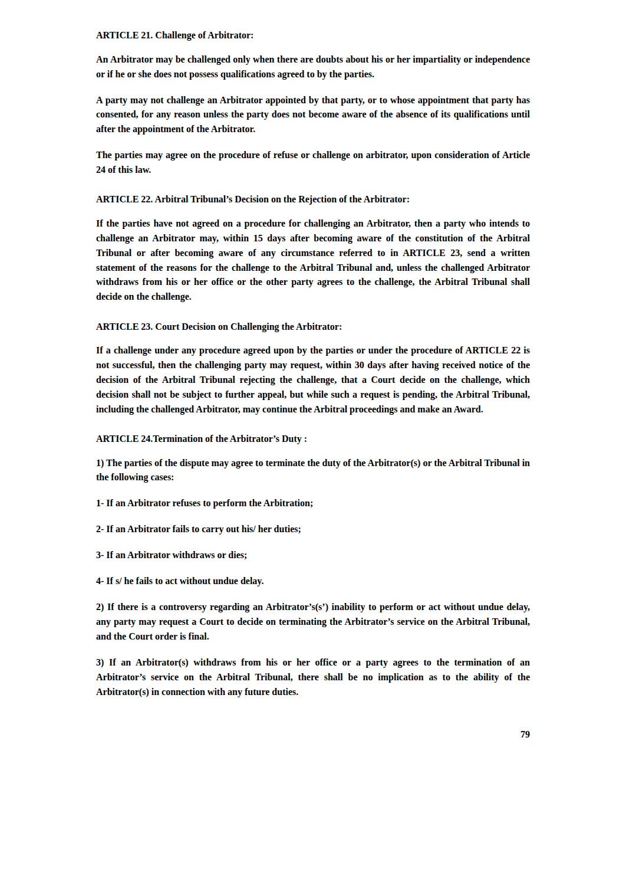ARTICLE 21. Challenge of Arbitrator:
An Arbitrator may be challenged only when there are doubts about his or her impartiality or independence or if he or she does not possess qualifications agreed to by the parties.
A party may not challenge an Arbitrator appointed by that party, or to whose appointment that party has consented, for any reason unless the party does not become aware of the absence of its qualifications until after the appointment of the Arbitrator.
The parties may agree on the procedure of refuse or challenge on arbitrator, upon consideration of Article 24 of this law.
ARTICLE 22. Arbitral Tribunal’s Decision on the Rejection of the Arbitrator:
If the parties have not agreed on a procedure for challenging an Arbitrator, then a party who intends to challenge an Arbitrator may, within 15 days after becoming aware of the constitution of the Arbitral Tribunal or after becoming aware of any circumstance referred to in ARTICLE 23, send a written statement of the reasons for the challenge to the Arbitral Tribunal and, unless the challenged Arbitrator withdraws from his or her office or the other party agrees to the challenge, the Arbitral Tribunal shall decide on the challenge.
ARTICLE 23. Court Decision on Challenging the Arbitrator:
If a challenge under any procedure agreed upon by the parties or under the procedure of ARTICLE 22 is not successful, then the challenging party may request, within 30 days after having received notice of the decision of the Arbitral Tribunal rejecting the challenge, that a Court decide on the challenge, which decision shall not be subject to further appeal, but while such a request is pending, the Arbitral Tribunal, including the challenged Arbitrator, may continue the Arbitral proceedings and make an Award.
ARTICLE 24.Termination of the Arbitrator’s Duty :
1) The parties of the dispute may agree to terminate the duty of the Arbitrator(s) or the Arbitral Tribunal in the following cases:
1- If an Arbitrator refuses to perform the Arbitration;
2- If an Arbitrator fails to carry out his/ her duties;
3- If an Arbitrator withdraws or dies;
4- If s/ he fails to act without undue delay.
2) If there is a controversy regarding an Arbitrator’s(s’) inability to perform or act without undue delay, any party may request a Court to decide on terminating the Arbitrator’s service on the Arbitral Tribunal, and the Court order is final.
3) If an Arbitrator(s) withdraws from his or her office or a party agrees to the termination of an Arbitrator’s service on the Arbitral Tribunal, there shall be no implication as to the ability of the Arbitrator(s) in connection with any future duties.
79